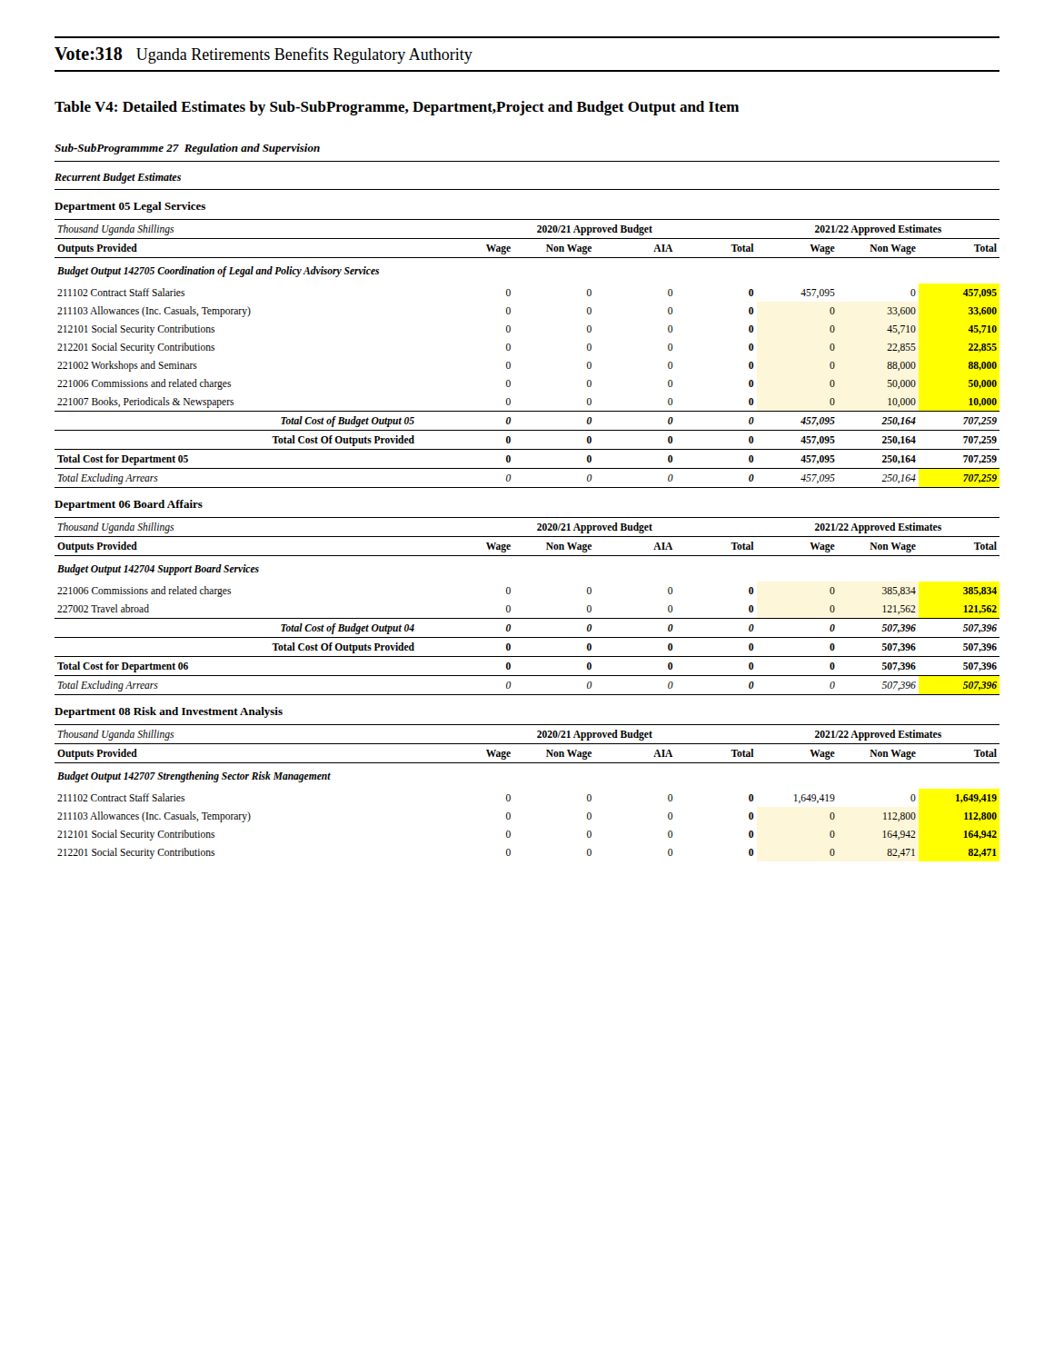Vote:318 Uganda Retirements Benefits Regulatory Authority
Table V4: Detailed Estimates by Sub-SubProgramme, Department,Project and Budget Output and Item
Sub-SubProgrammme 27 Regulation and Supervision
Recurrent Budget Estimates
Department 05 Legal Services
| Thousand Uganda Shillings | 2020/21 Approved Budget | 2021/22 Approved Estimates |
| Outputs Provided | Wage | Non Wage | AIA | Total | Wage | Non Wage | Total |
| Budget Output 142705 Coordination of Legal and Policy Advisory Services |
| 211102 Contract Staff Salaries | 0 | 0 | 0 | 0 | 457,095 | 0 | 457,095 |
| 211103 Allowances (Inc. Casuals, Temporary) | 0 | 0 | 0 | 0 | 0 | 33,600 | 33,600 |
| 212101 Social Security Contributions | 0 | 0 | 0 | 0 | 0 | 45,710 | 45,710 |
| 212201 Social Security Contributions | 0 | 0 | 0 | 0 | 0 | 22,855 | 22,855 |
| 221002 Workshops and Seminars | 0 | 0 | 0 | 0 | 0 | 88,000 | 88,000 |
| 221006 Commissions and related charges | 0 | 0 | 0 | 0 | 0 | 50,000 | 50,000 |
| 221007 Books, Periodicals & Newspapers | 0 | 0 | 0 | 0 | 0 | 10,000 | 10,000 |
| Total Cost of Budget Output 05 | 0 | 0 | 0 | 0 | 457,095 | 250,164 | 707,259 |
| Total Cost Of Outputs Provided | 0 | 0 | 0 | 0 | 457,095 | 250,164 | 707,259 |
| Total Cost for Department 05 | 0 | 0 | 0 | 0 | 457,095 | 250,164 | 707,259 |
| Total Excluding Arrears | 0 | 0 | 0 | 0 | 457,095 | 250,164 | 707,259 |
Department 06 Board Affairs
| Thousand Uganda Shillings | 2020/21 Approved Budget | 2021/22 Approved Estimates |
| Outputs Provided | Wage | Non Wage | AIA | Total | Wage | Non Wage | Total |
| Budget Output 142704 Support Board Services |
| 221006 Commissions and related charges | 0 | 0 | 0 | 0 | 0 | 385,834 | 385,834 |
| 227002 Travel abroad | 0 | 0 | 0 | 0 | 0 | 121,562 | 121,562 |
| Total Cost of Budget Output 04 | 0 | 0 | 0 | 0 | 0 | 507,396 | 507,396 |
| Total Cost Of Outputs Provided | 0 | 0 | 0 | 0 | 0 | 507,396 | 507,396 |
| Total Cost for Department 06 | 0 | 0 | 0 | 0 | 0 | 507,396 | 507,396 |
| Total Excluding Arrears | 0 | 0 | 0 | 0 | 0 | 507,396 | 507,396 |
Department 08 Risk and Investment Analysis
| Thousand Uganda Shillings | 2020/21 Approved Budget | 2021/22 Approved Estimates |
| Outputs Provided | Wage | Non Wage | AIA | Total | Wage | Non Wage | Total |
| Budget Output 142707 Strengthening Sector Risk Management |
| 211102 Contract Staff Salaries | 0 | 0 | 0 | 0 | 1,649,419 | 0 | 1,649,419 |
| 211103 Allowances (Inc. Casuals, Temporary) | 0 | 0 | 0 | 0 | 0 | 112,800 | 112,800 |
| 212101 Social Security Contributions | 0 | 0 | 0 | 0 | 0 | 164,942 | 164,942 |
| 212201 Social Security Contributions | 0 | 0 | 0 | 0 | 0 | 82,471 | 82,471 |